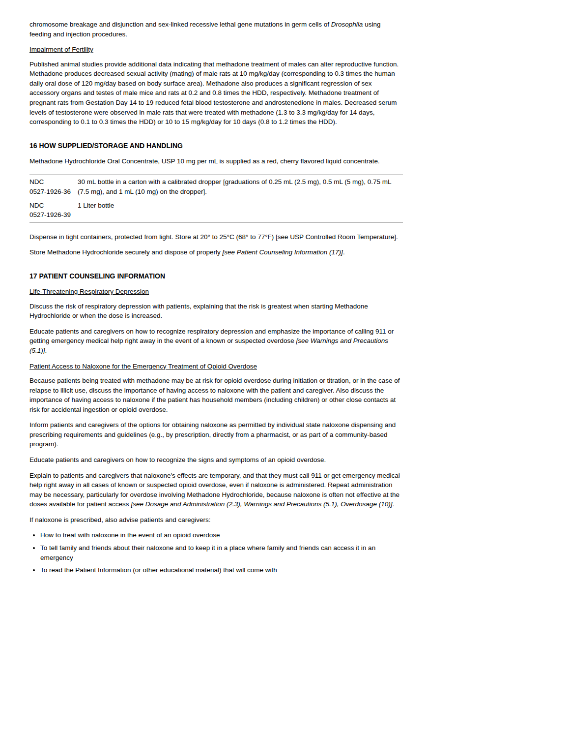chromosome breakage and disjunction and sex-linked recessive lethal gene mutations in germ cells of Drosophila using feeding and injection procedures.
Impairment of Fertility
Published animal studies provide additional data indicating that methadone treatment of males can alter reproductive function. Methadone produces decreased sexual activity (mating) of male rats at 10 mg/kg/day (corresponding to 0.3 times the human daily oral dose of 120 mg/day based on body surface area). Methadone also produces a significant regression of sex accessory organs and testes of male mice and rats at 0.2 and 0.8 times the HDD, respectively. Methadone treatment of pregnant rats from Gestation Day 14 to 19 reduced fetal blood testosterone and androstenedione in males. Decreased serum levels of testosterone were observed in male rats that were treated with methadone (1.3 to 3.3 mg/kg/day for 14 days, corresponding to 0.1 to 0.3 times the HDD) or 10 to 15 mg/kg/day for 10 days (0.8 to 1.2 times the HDD).
16 HOW SUPPLIED/STORAGE AND HANDLING
Methadone Hydrochloride Oral Concentrate, USP 10 mg per mL is supplied as a red, cherry flavored liquid concentrate.
| NDC 0527-1926-36 | 30 mL bottle in a carton with a calibrated dropper [graduations of 0.25 mL (2.5 mg), 0.5 mL (5 mg), 0.75 mL (7.5 mg), and 1 mL (10 mg) on the dropper]. |
| NDC 0527-1926-39 | 1 Liter bottle |
Dispense in tight containers, protected from light. Store at 20° to 25°C (68° to 77°F) [see USP Controlled Room Temperature].
Store Methadone Hydrochloride securely and dispose of properly [see Patient Counseling Information (17)].
17 PATIENT COUNSELING INFORMATION
Life-Threatening Respiratory Depression
Discuss the risk of respiratory depression with patients, explaining that the risk is greatest when starting Methadone Hydrochloride or when the dose is increased.
Educate patients and caregivers on how to recognize respiratory depression and emphasize the importance of calling 911 or getting emergency medical help right away in the event of a known or suspected overdose [see Warnings and Precautions (5.1)].
Patient Access to Naloxone for the Emergency Treatment of Opioid Overdose
Because patients being treated with methadone may be at risk for opioid overdose during initiation or titration, or in the case of relapse to illicit use, discuss the importance of having access to naloxone with the patient and caregiver. Also discuss the importance of having access to naloxone if the patient has household members (including children) or other close contacts at risk for accidental ingestion or opioid overdose.
Inform patients and caregivers of the options for obtaining naloxone as permitted by individual state naloxone dispensing and prescribing requirements and guidelines (e.g., by prescription, directly from a pharmacist, or as part of a community-based program).
Educate patients and caregivers on how to recognize the signs and symptoms of an opioid overdose.
Explain to patients and caregivers that naloxone's effects are temporary, and that they must call 911 or get emergency medical help right away in all cases of known or suspected opioid overdose, even if naloxone is administered. Repeat administration may be necessary, particularly for overdose involving Methadone Hydrochloride, because naloxone is often not effective at the doses available for patient access [see Dosage and Administration (2.3), Warnings and Precautions (5.1), Overdosage (10)].
If naloxone is prescribed, also advise patients and caregivers:
How to treat with naloxone in the event of an opioid overdose
To tell family and friends about their naloxone and to keep it in a place where family and friends can access it in an emergency
To read the Patient Information (or other educational material) that will come with